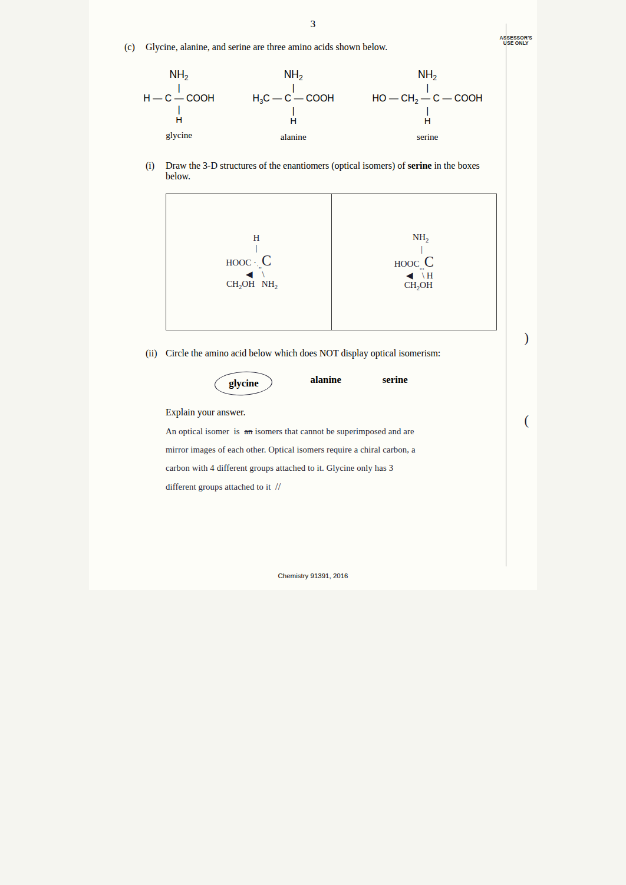3
ASSESSOR'S
USE ONLY
(c)
Glycine, alanine, and serine are three amino acids shown below.
NH2
|
H — C — COOH
|
H
glycine
NH2
|
H3C — C — COOH
|
H
alanine
NH2
|
HO — CH2 — C — COOH
|
H
serine
(i)
Draw the 3-D structures of the enantiomers (optical isomers) of serine in the boxes below.
H | HOOC ··,,C ◀ \ CH2OH NH2
NH2 | HOOC,,,C ◀ \ H CH2OH
(ii)
Circle the amino acid below which does NOT display optical isomerism:
glycine alanine serine
Explain your answer.
An optical isomer is an isomers that cannot be superimposed and are
mirror images of each other. Optical isomers require a chiral carbon, a
carbon with 4 different groups attached to it. Glycine only has 3
different groups attached to it //
)
(
Chemistry 91391, 2016